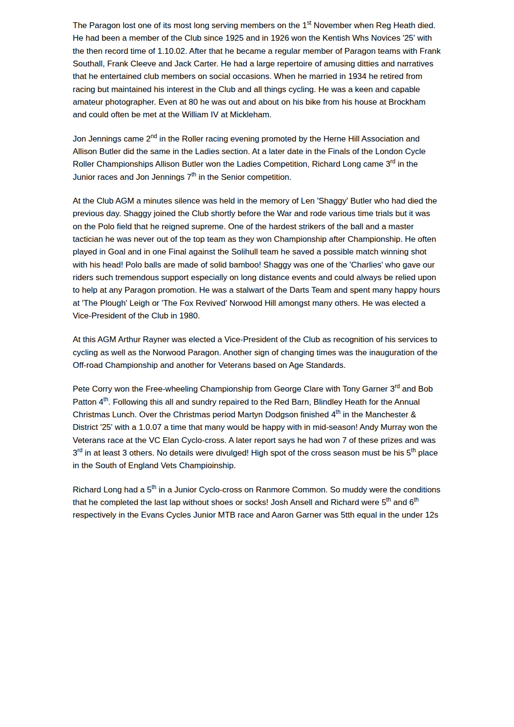The Paragon lost one of its most long serving members on the 1st November when Reg Heath died. He had been a member of the Club since 1925 and in 1926 won the Kentish Whs Novices '25' with the then record time of 1.10.02. After that he became a regular member of Paragon teams with Frank Southall, Frank Cleeve and Jack Carter. He had a large repertoire of amusing ditties and narratives that he entertained club members on social occasions. When he married in 1934 he retired from racing but maintained his interest in the Club and all things cycling. He was a keen and capable amateur photographer. Even at 80 he was out and about on his bike from his house at Brockham and could often be met at the William IV at Mickleham.
Jon Jennings came 2nd in the Roller racing evening promoted by the Herne Hill Association and Allison Butler did the same in the Ladies section. At a later date in the Finals of the London Cycle Roller Championships Allison Butler won the Ladies Competition, Richard Long came 3rd in the Junior races and Jon Jennings 7th in the Senior competition.
At the Club AGM a minutes silence was held in the memory of Len 'Shaggy' Butler who had died the previous day. Shaggy joined the Club shortly before the War and rode various time trials but it was on the Polo field that he reigned supreme. One of the hardest strikers of the ball and a master tactician he was never out of the top team as they won Championship after Championship. He often played in Goal and in one Final against the Solihull team he saved a possible match winning shot with his head! Polo balls are made of solid bamboo! Shaggy was one of the 'Charlies' who gave our riders such tremendous support especially on long distance events and could always be relied upon to help at any Paragon promotion. He was a stalwart of the Darts Team and spent many happy hours at 'The Plough' Leigh or 'The Fox Revived' Norwood Hill amongst many others. He was elected a Vice-President of the Club in 1980.
At this AGM Arthur Rayner was elected a Vice-President of the Club as recognition of his services to cycling as well as the Norwood Paragon. Another sign of changing times was the inauguration of the Off-road Championship and another for Veterans based on Age Standards.
Pete Corry won the Free-wheeling Championship from George Clare with Tony Garner 3rd and Bob Patton 4th. Following this all and sundry repaired to the Red Barn, Blindley Heath for the Annual Christmas Lunch. Over the Christmas period Martyn Dodgson finished 4th in the Manchester & District '25' with a 1.0.07 a time that many would be happy with in mid-season! Andy Murray won the Veterans race at the VC Elan Cyclo-cross. A later report says he had won 7 of these prizes and was 3rd in at least 3 others. No details were divulged! High spot of the cross season must be his 5th place in the South of England Vets Champioinship.
Richard Long had a 5th in a Junior Cyclo-cross on Ranmore Common. So muddy were the conditions that he completed the last lap without shoes or socks! Josh Ansell and Richard were 5th and 6th respectively in the Evans Cycles Junior MTB race and Aaron Garner was 5tth equal in the under 12s